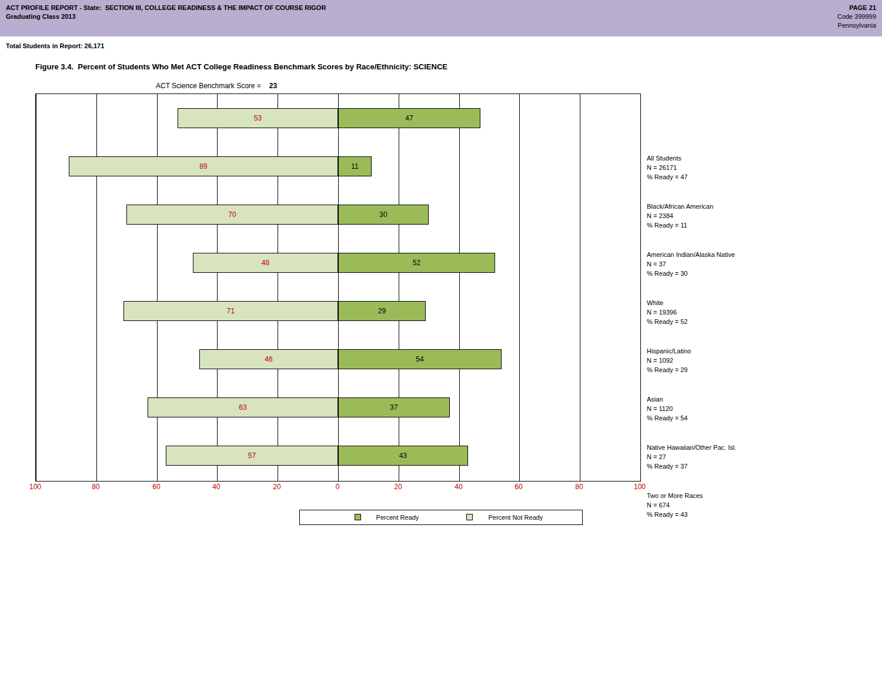ACT PROFILE REPORT - State: SECTION III, COLLEGE READINESS & THE IMPACT OF COURSE RIGOR
Graduating Class 2013
PAGE 21
Code 399999
Pennsylvania
Total Students in Report: 26,171
Figure 3.4. Percent of Students Who Met ACT College Readiness Benchmark Scores by Race/Ethnicity: SCIENCE
ACT Science Benchmark Score =23
53
47
89
11
70
30
48
52
71
29
46
54
63
37
57
43
100 80 60 40 20 0 20 40 60 80 100
Percent Ready Percent Not Ready
All Students
N = 26171
% Ready = 47
Black/African American
N = 2384
% Ready = 11
American Indian/Alaska Native
N = 37
% Ready = 30
White
N = 19396
% Ready = 52
Hispanic/Latino
N = 1092
% Ready = 29
Asian
N = 1120
% Ready = 54
Native Hawaiian/Other Pac. Isl.
N = 27
% Ready = 37
Two or More Races
N = 674
% Ready = 43